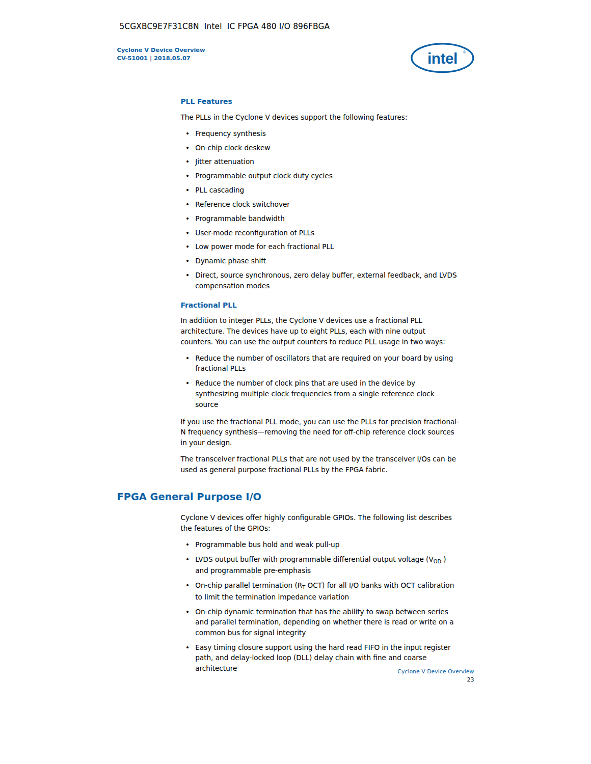5CGXBC9E7F31C8N Intel IC FPGA 480 I/O 896FBGA
Cyclone V Device Overview
CV-51001 | 2018.05.07
intel ®
PLL Features
The PLLs in the Cyclone V devices support the following features:
Frequency synthesis
On-chip clock deskew
Jitter attenuation
Programmable output clock duty cycles
PLL cascading
Reference clock switchover
Programmable bandwidth
User-mode reconfiguration of PLLs
Low power mode for each fractional PLL
Dynamic phase shift
Direct, source synchronous, zero delay buffer, external feedback, and LVDS compensation modes
Fractional PLL
In addition to integer PLLs, the Cyclone V devices use a fractional PLL architecture. The devices have up to eight PLLs, each with nine output counters. You can use the output counters to reduce PLL usage in two ways:
Reduce the number of oscillators that are required on your board by using fractional PLLs
Reduce the number of clock pins that are used in the device by synthesizing multiple clock frequencies from a single reference clock source
If you use the fractional PLL mode, you can use the PLLs for precision fractional-N frequency synthesis—removing the need for off-chip reference clock sources in your design.
The transceiver fractional PLLs that are not used by the transceiver I/Os can be used as general purpose fractional PLLs by the FPGA fabric.
FPGA General Purpose I/O
Cyclone V devices offer highly configurable GPIOs. The following list describes the features of the GPIOs:
Programmable bus hold and weak pull-up
LVDS output buffer with programmable differential output voltage (VOD ) and programmable pre-emphasis
On-chip parallel termination (RT OCT) for all I/O banks with OCT calibration to limit the termination impedance variation
On-chip dynamic termination that has the ability to swap between series and parallel termination, depending on whether there is read or write on a common bus for signal integrity
Easy timing closure support using the hard read FIFO in the input register path, and delay-locked loop (DLL) delay chain with fine and coarse architecture
Cyclone V Device Overview
23